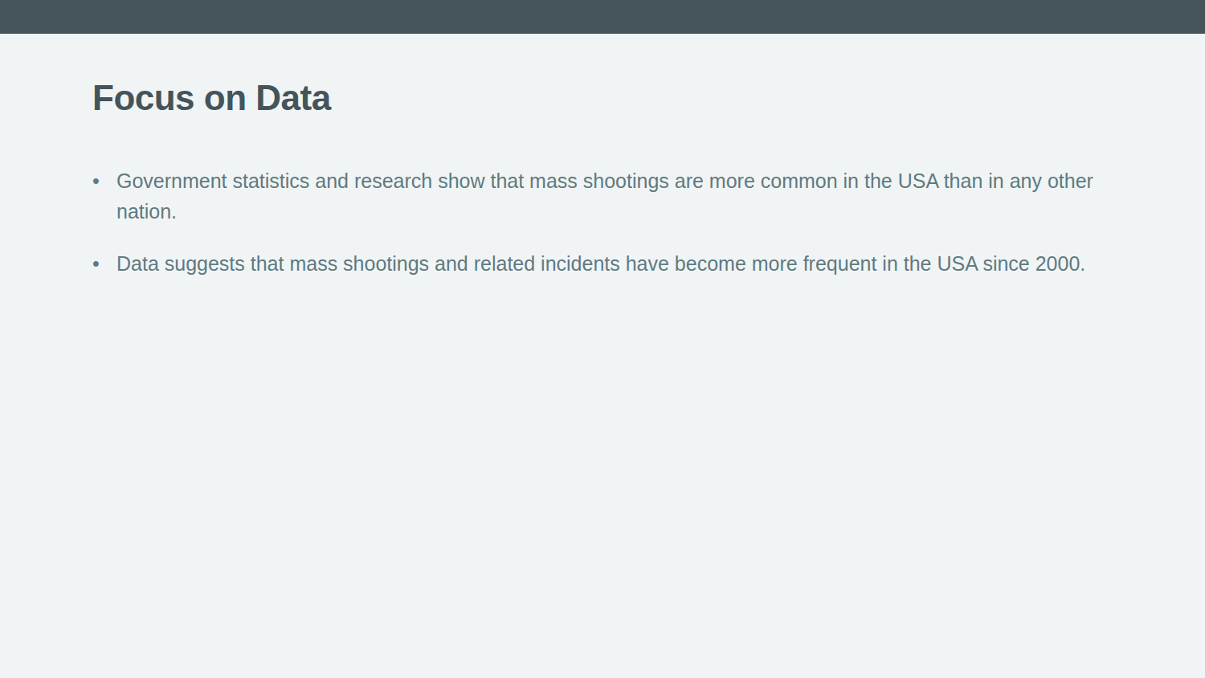Focus on Data
Government statistics and research show that mass shootings are more common in the USA than in any other nation.
Data suggests that mass shootings and related incidents have become more frequent in the USA since 2000.